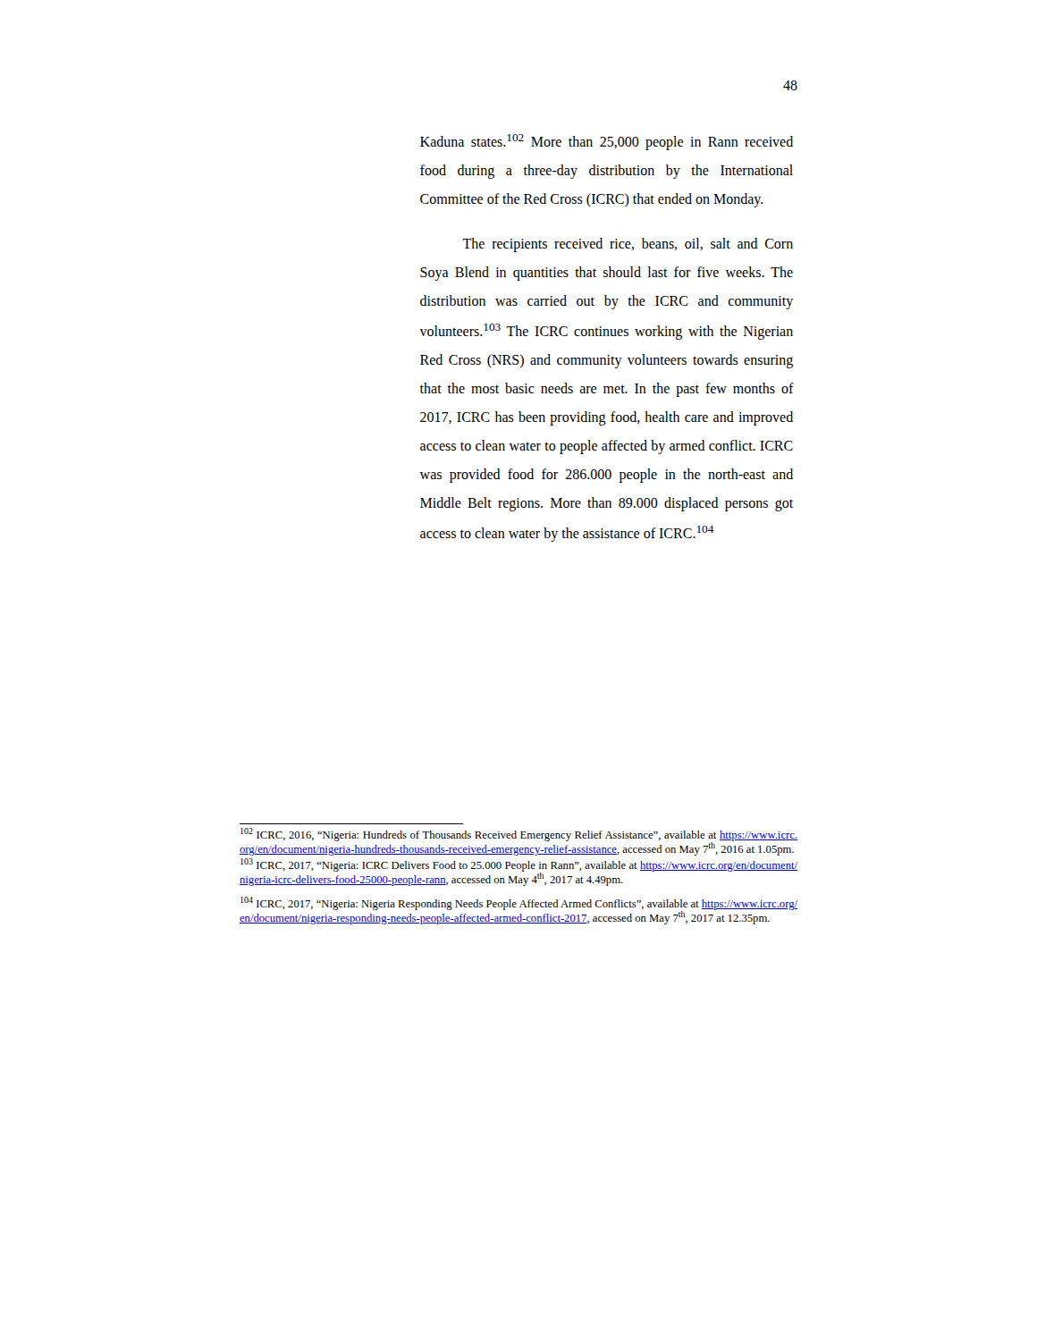48
Kaduna states.102 More than 25,000 people in Rann received food during a three-day distribution by the International Committee of the Red Cross (ICRC) that ended on Monday.
The recipients received rice, beans, oil, salt and Corn Soya Blend in quantities that should last for five weeks. The distribution was carried out by the ICRC and community volunteers.103 The ICRC continues working with the Nigerian Red Cross (NRS) and community volunteers towards ensuring that the most basic needs are met. In the past few months of 2017, ICRC has been providing food, health care and improved access to clean water to people affected by armed conflict. ICRC was provided food for 286.000 people in the north-east and Middle Belt regions. More than 89.000 displaced persons got access to clean water by the assistance of ICRC.104
102 ICRC, 2016, “Nigeria: Hundreds of Thousands Received Emergency Relief Assistance”, available at https://www.icrc.org/en/document/nigeria-hundreds-thousands-received-emergency-relief-assistance, accessed on May 7th, 2016 at 1.05pm.
103 ICRC, 2017, “Nigeria: ICRC Delivers Food to 25.000 People in Rann”, available at https://www.icrc.org/en/document/nigeria-icrc-delivers-food-25000-people-rann, accessed on May 4th, 2017 at 4.49pm.
104 ICRC, 2017, “Nigeria: Nigeria Responding Needs People Affected Armed Conflicts”, available at https://www.icrc.org/en/document/nigeria-responding-needs-people-affected-armed-conflict-2017, accessed on May 7th, 2017 at 12.35pm.